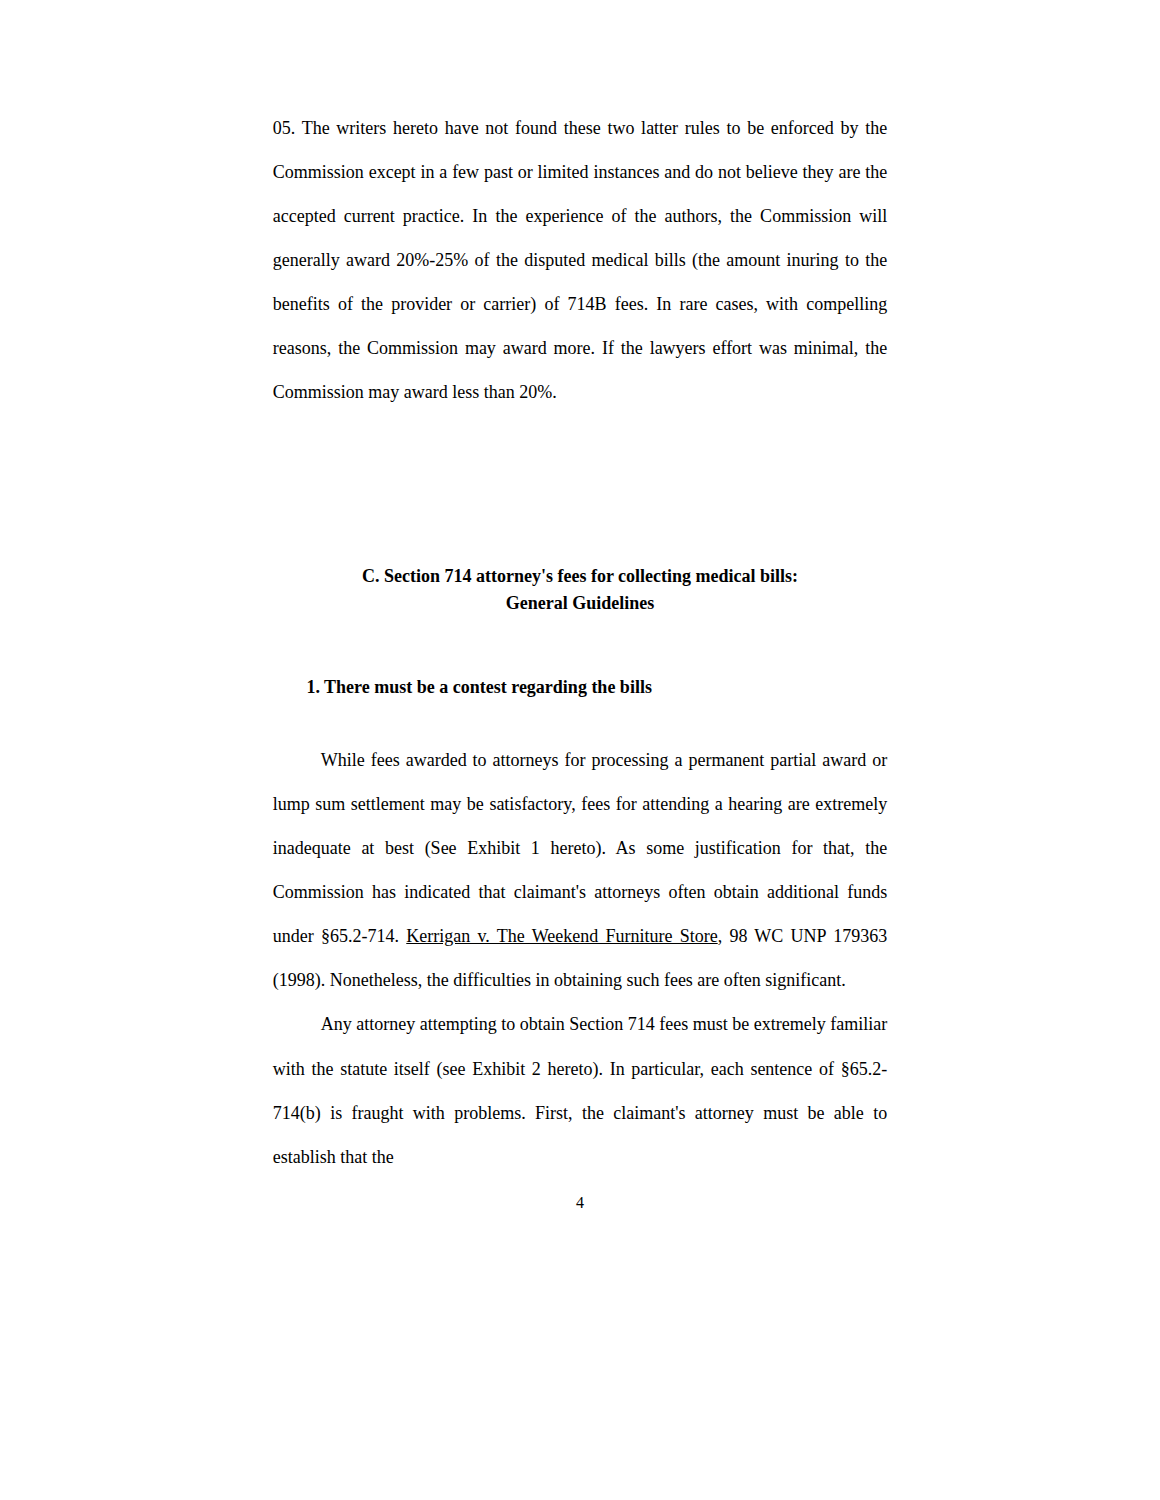05. The writers hereto have not found these two latter rules to be enforced by the Commission except in a few past or limited instances and do not believe they are the accepted current practice. In the experience of the authors, the Commission will generally award 20%-25% of the disputed medical bills (the amount inuring to the benefits of the provider or carrier) of 714B fees. In rare cases, with compelling reasons, the Commission may award more. If the lawyers effort was minimal, the Commission may award less than 20%.
C. Section 714 attorney's fees for collecting medical bills:
General Guidelines
1. There must be a contest regarding the bills
While fees awarded to attorneys for processing a permanent partial award or lump sum settlement may be satisfactory, fees for attending a hearing are extremely inadequate at best (See Exhibit 1 hereto). As some justification for that, the Commission has indicated that claimant's attorneys often obtain additional funds under §65.2-714. Kerrigan v. The Weekend Furniture Store, 98 WC UNP 179363 (1998). Nonetheless, the difficulties in obtaining such fees are often significant.
Any attorney attempting to obtain Section 714 fees must be extremely familiar with the statute itself (see Exhibit 2 hereto). In particular, each sentence of §65.2-714(b) is fraught with problems. First, the claimant's attorney must be able to establish that the
4